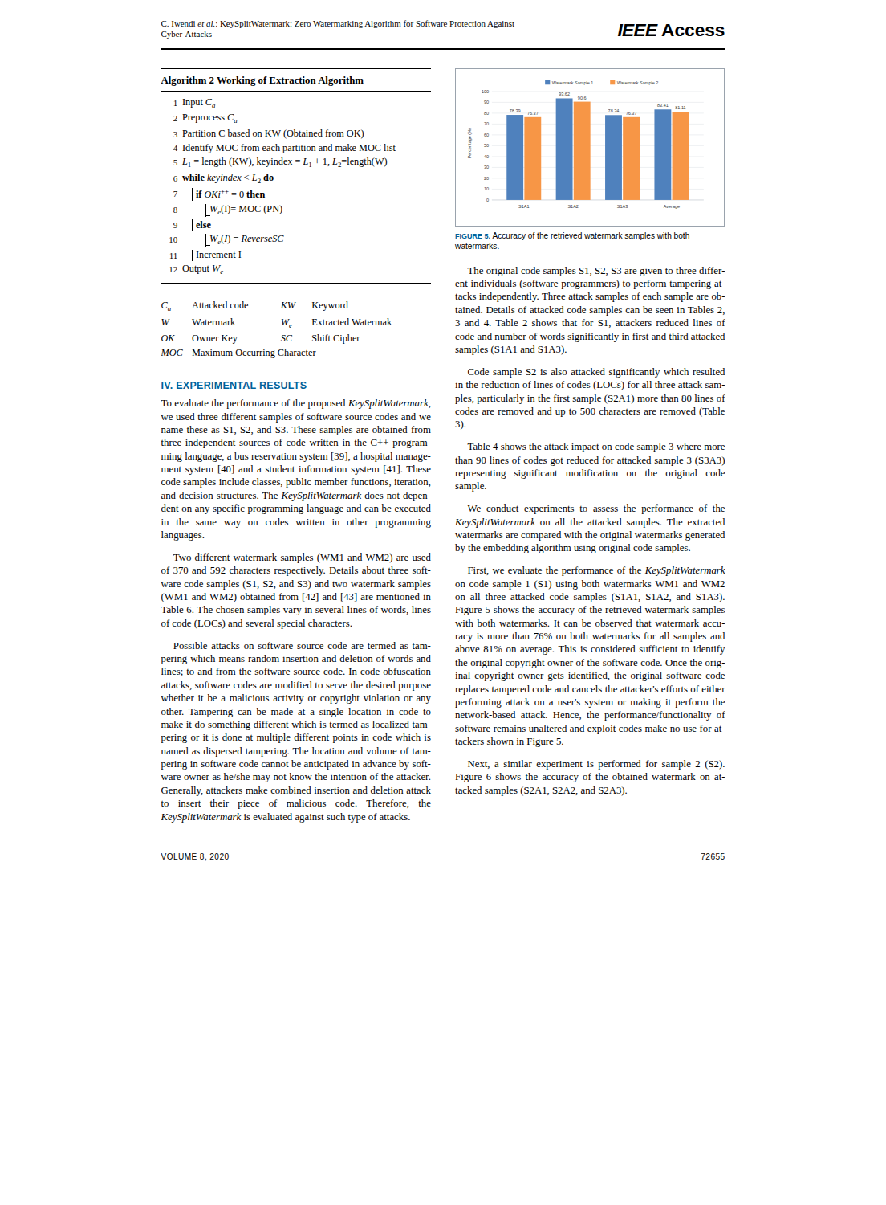C. Iwendi et al.: KeySplitWatermark: Zero Watermarking Algorithm for Software Protection Against Cyber-Attacks
IEEE Access
Algorithm 2 Working of Extraction Algorithm
Input Ca
Preprocess Ca
Partition C based on KW (Obtained from OK)
Identify MOC from each partition and make MOC list
L1 = length (KW), keyindex = L1 + 1, L2=length(W)
while keyindex < L2 do
if OKi++ = 0 then
We(I)= MOC (PN)
else
We(I) = ReverseSC
Increment I
Output We
| C a | Attacked code | KW | Keyword |
| W | Watermark | W e | Extracted Watermak |
| OK | Owner Key | SC | Shift Cipher |
| MOC | Maximum Occurring Character |
IV. EXPERIMENTAL RESULTS
To evaluate the performance of the proposed KeySplitWatermark, we used three different samples of software source codes and we name these as S1, S2, and S3. These samples are obtained from three independent sources of code written in the C++ programming language, a bus reservation system [39], a hospital management system [40] and a student information system [41]. These code samples include classes, public member functions, iteration, and decision structures. The KeySplitWatermark does not dependent on any specific programming language and can be executed in the same way on codes written in other programming languages.
Two different watermark samples (WM1 and WM2) are used of 370 and 592 characters respectively. Details about three software code samples (S1, S2, and S3) and two watermark samples (WM1 and WM2) obtained from [42] and [43] are mentioned in Table 6. The chosen samples vary in several lines of words, lines of code (LOCs) and several special characters.
Possible attacks on software source code are termed as tampering which means random insertion and deletion of words and lines; to and from the software source code. In code obfuscation attacks, software codes are modified to serve the desired purpose whether it be a malicious activity or copyright violation or any other. Tampering can be made at a single location in code to make it do something different which is termed as localized tampering or it is done at multiple different points in code which is named as dispersed tampering. The location and volume of tampering in software code cannot be anticipated in advance by software owner as he/she may not know the intention of the attacker. Generally, attackers make combined insertion and deletion attack to insert their piece of malicious code. Therefore, the KeySplitWatermark is evaluated against such type of attacks.
Watermark Sample 1 Watermark Sample 2 Percentage (%) 100 90 80 70 60 50 40 30 20 10 0 78.39 76.37 93.62 90.6 78.24 76.37 83.41 81.11 S1A1 S1A2 S1A3 Average
FIGURE 5. Accuracy of the retrieved watermark samples with both watermarks.
The original code samples S1, S2, S3 are given to three different individuals (software programmers) to perform tampering attacks independently. Three attack samples of each sample are obtained. Details of attacked code samples can be seen in Tables 2, 3 and 4. Table 2 shows that for S1, attackers reduced lines of code and number of words significantly in first and third attacked samples (S1A1 and S1A3).
Code sample S2 is also attacked significantly which resulted in the reduction of lines of codes (LOCs) for all three attack samples, particularly in the first sample (S2A1) more than 80 lines of codes are removed and up to 500 characters are removed (Table 3).
Table 4 shows the attack impact on code sample 3 where more than 90 lines of codes got reduced for attacked sample 3 (S3A3) representing significant modification on the original code sample.
We conduct experiments to assess the performance of the KeySplitWatermark on all the attacked samples. The extracted watermarks are compared with the original watermarks generated by the embedding algorithm using original code samples.
First, we evaluate the performance of the KeySplitWatermark on code sample 1 (S1) using both watermarks WM1 and WM2 on all three attacked code samples (S1A1, S1A2, and S1A3). Figure 5 shows the accuracy of the retrieved watermark samples with both watermarks. It can be observed that watermark accuracy is more than 76% on both watermarks for all samples and above 81% on average. This is considered sufficient to identify the original copyright owner of the software code. Once the original copyright owner gets identified, the original software code replaces tampered code and cancels the attacker's efforts of either performing attack on a user's system or making it perform the network-based attack. Hence, the performance/functionality of software remains unaltered and exploit codes make no use for attackers shown in Figure 5.
Next, a similar experiment is performed for sample 2 (S2). Figure 6 shows the accuracy of the obtained watermark on attacked samples (S2A1, S2A2, and S2A3).
VOLUME 8, 2020
72655